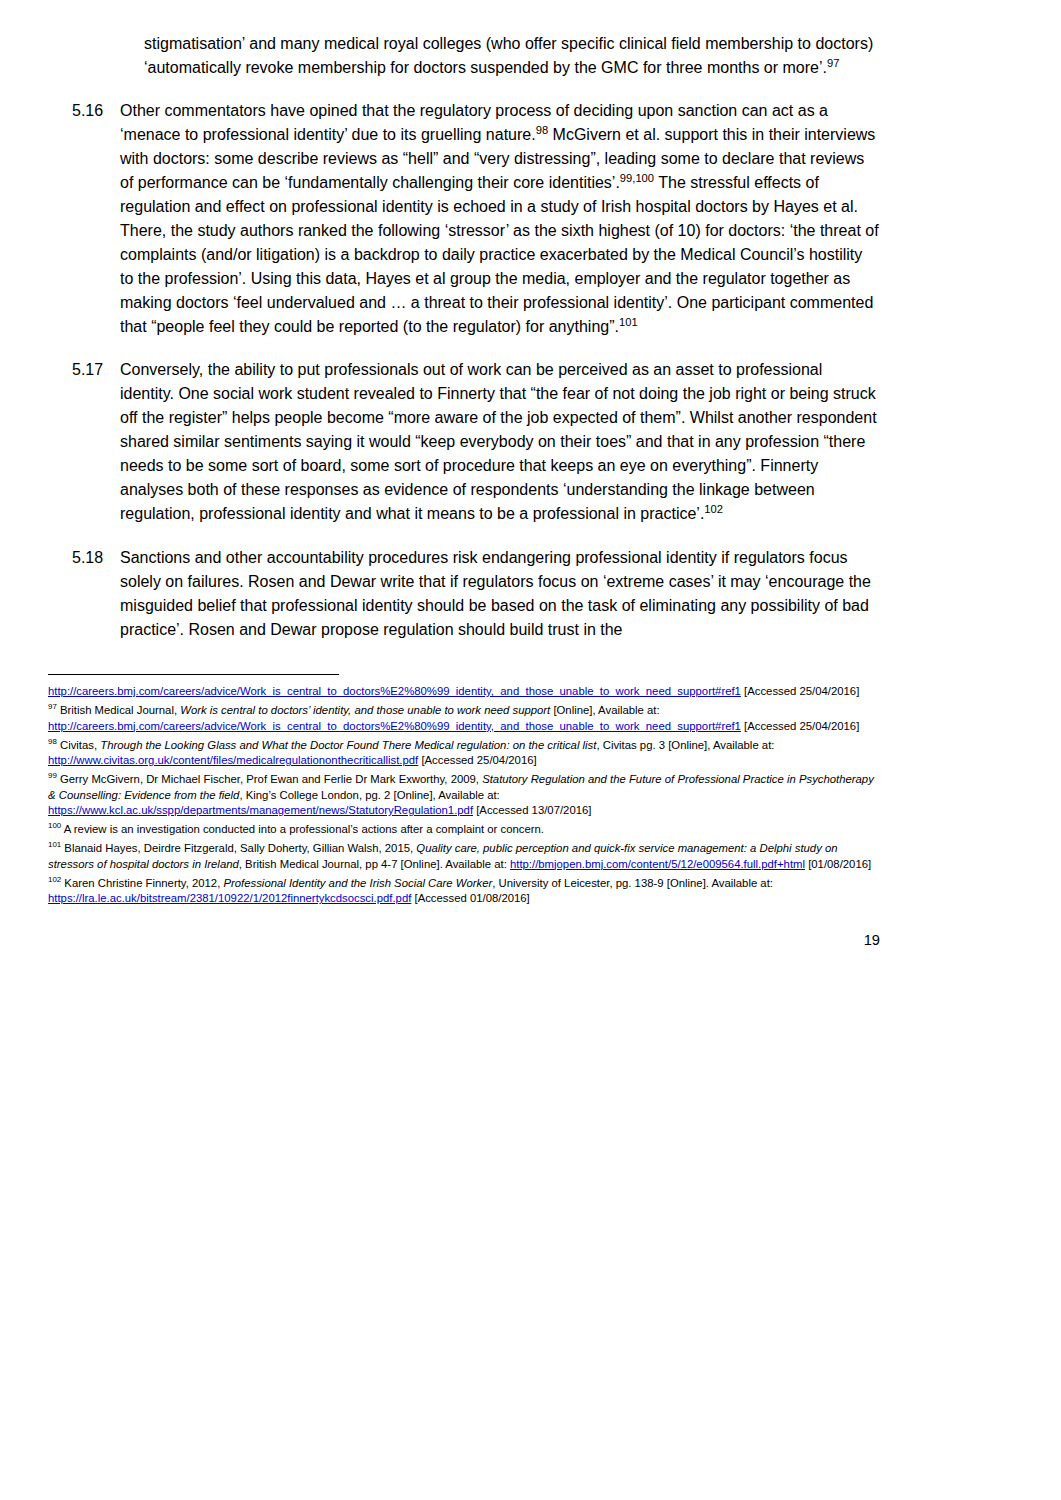stigmatisation’ and many medical royal colleges (who offer specific clinical field membership to doctors) ‘automatically revoke membership for doctors suspended by the GMC for three months or more’.97
5.16
Other commentators have opined that the regulatory process of deciding upon sanction can act as a ‘menace to professional identity’ due to its gruelling nature.98 McGivern et al. support this in their interviews with doctors: some describe reviews as “hell” and “very distressing”, leading some to declare that reviews of performance can be ‘fundamentally challenging their core identities’.99,100 The stressful effects of regulation and effect on professional identity is echoed in a study of Irish hospital doctors by Hayes et al. There, the study authors ranked the following ‘stressor’ as the sixth highest (of 10) for doctors: ‘the threat of complaints (and/or litigation) is a backdrop to daily practice exacerbated by the Medical Council’s hostility to the profession’. Using this data, Hayes et al group the media, employer and the regulator together as making doctors ‘feel undervalued and … a threat to their professional identity’. One participant commented that “people feel they could be reported (to the regulator) for anything”.101
5.17
Conversely, the ability to put professionals out of work can be perceived as an asset to professional identity. One social work student revealed to Finnerty that “the fear of not doing the job right or being struck off the register” helps people become “more aware of the job expected of them”. Whilst another respondent shared similar sentiments saying it would “keep everybody on their toes” and that in any profession “there needs to be some sort of board, some sort of procedure that keeps an eye on everything”. Finnerty analyses both of these responses as evidence of respondents ‘understanding the linkage between regulation, professional identity and what it means to be a professional in practice’.102
5.18
Sanctions and other accountability procedures risk endangering professional identity if regulators focus solely on failures. Rosen and Dewar write that if regulators focus on ‘extreme cases’ it may ‘encourage the misguided belief that professional identity should be based on the task of eliminating any possibility of bad practice’. Rosen and Dewar propose regulation should build trust in the
http://careers.bmj.com/careers/advice/Work_is_central_to_doctors%E2%80%99_identity,_and_those_unable_to_work_need_support#ref1 [Accessed 25/04/2016]
97 British Medical Journal, Work is central to doctors’ identity, and those unable to work need support [Online], Available at:
http://careers.bmj.com/careers/advice/Work_is_central_to_doctors%E2%80%99_identity,_and_those_unable_to_work_need_support#ref1 [Accessed 25/04/2016]
98 Civitas, Through the Looking Glass and What the Doctor Found There Medical regulation: on the critical list, Civitas pg. 3 [Online], Available at:
http://www.civitas.org.uk/content/files/medicalregulationonthecriticallist.pdf [Accessed 25/04/2016]
99 Gerry McGivern, Dr Michael Fischer, Prof Ewan and Ferlie Dr Mark Exworthy, 2009, Statutory Regulation and the Future of Professional Practice in Psychotherapy & Counselling: Evidence from the field, King’s College London, pg. 2 [Online], Available at:
https://www.kcl.ac.uk/sspp/departments/management/news/StatutoryRegulation1.pdf [Accessed 13/07/2016]
100 A review is an investigation conducted into a professional’s actions after a complaint or concern.
101 Blanaid Hayes, Deirdre Fitzgerald, Sally Doherty, Gillian Walsh, 2015, Quality care, public perception and quick-fix service management: a Delphi study on stressors of hospital doctors in Ireland, British Medical Journal, pp 4-7 [Online]. Available at: http://bmjopen.bmj.com/content/5/12/e009564.full.pdf+html [01/08/2016]
102 Karen Christine Finnerty, 2012, Professional Identity and the Irish Social Care Worker, University of Leicester, pg. 138-9 [Online]. Available at:
https://lra.le.ac.uk/bitstream/2381/10922/1/2012finnertykcdsocsci.pdf.pdf [Accessed 01/08/2016]
19